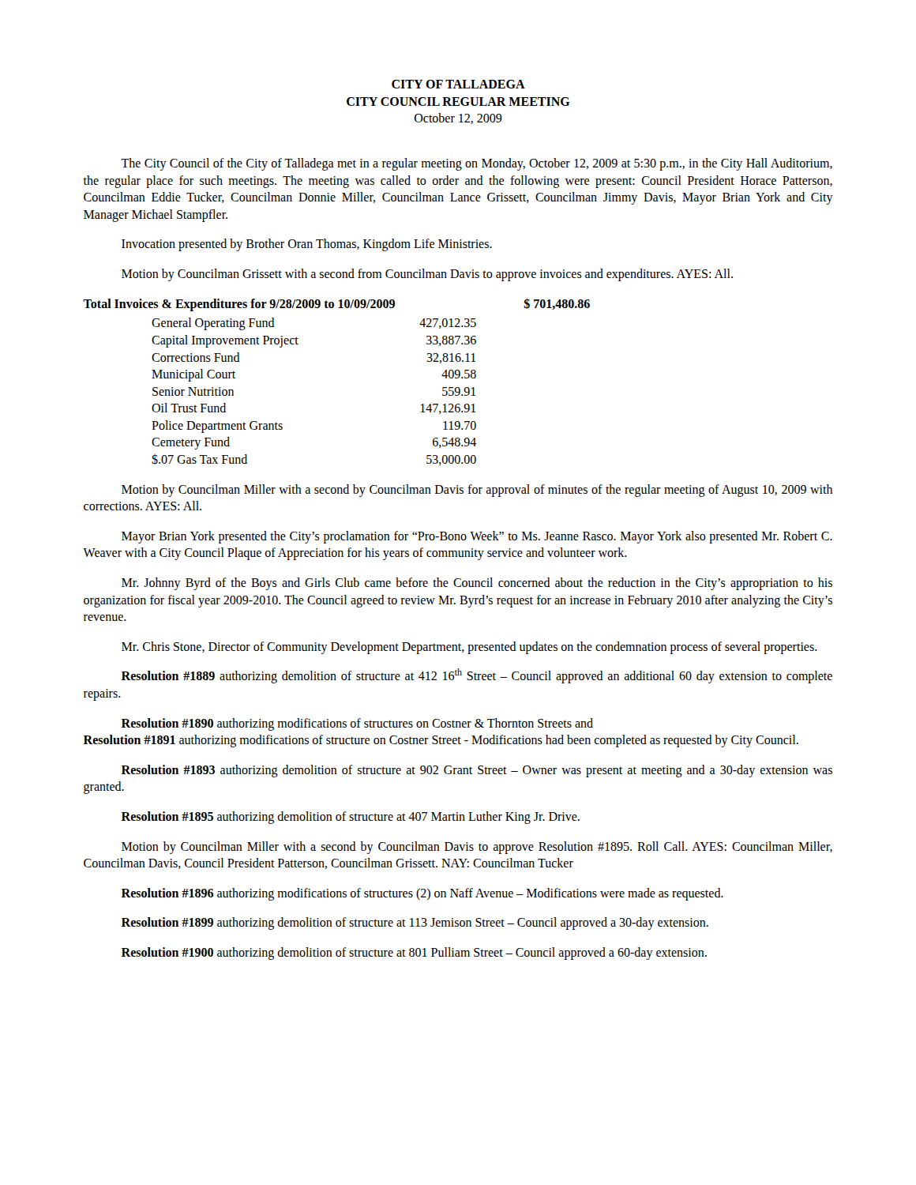CITY OF TALLADEGA
CITY COUNCIL REGULAR MEETING
October 12, 2009
The City Council of the City of Talladega met in a regular meeting on Monday, October 12, 2009 at 5:30 p.m., in the City Hall Auditorium, the regular place for such meetings. The meeting was called to order and the following were present: Council President Horace Patterson, Councilman Eddie Tucker, Councilman Donnie Miller, Councilman Lance Grissett, Councilman Jimmy Davis, Mayor Brian York and City Manager Michael Stampfler.
Invocation presented by Brother Oran Thomas, Kingdom Life Ministries.
Motion by Councilman Grissett with a second from Councilman Davis to approve invoices and expenditures. AYES: All.
Total Invoices & Expenditures for 9/28/2009 to 10/09/2009 $ 701,480.86
| General Operating Fund | 427,012.35 |
| Capital Improvement Project | 33,887.36 |
| Corrections Fund | 32,816.11 |
| Municipal Court | 409.58 |
| Senior Nutrition | 559.91 |
| Oil Trust Fund | 147,126.91 |
| Police Department Grants | 119.70 |
| Cemetery Fund | 6,548.94 |
| $.07 Gas Tax Fund | 53,000.00 |
Motion by Councilman Miller with a second by Councilman Davis for approval of minutes of the regular meeting of August 10, 2009 with corrections. AYES: All.
Mayor Brian York presented the City’s proclamation for “Pro-Bono Week” to Ms. Jeanne Rasco. Mayor York also presented Mr. Robert C. Weaver with a City Council Plaque of Appreciation for his years of community service and volunteer work.
Mr. Johnny Byrd of the Boys and Girls Club came before the Council concerned about the reduction in the City’s appropriation to his organization for fiscal year 2009-2010. The Council agreed to review Mr. Byrd’s request for an increase in February 2010 after analyzing the City’s revenue.
Mr. Chris Stone, Director of Community Development Department, presented updates on the condemnation process of several properties.
Resolution #1889 authorizing demolition of structure at 412 16th Street – Council approved an additional 60 day extension to complete repairs.
Resolution #1890 authorizing modifications of structures on Costner & Thornton Streets and
Resolution #1891 authorizing modifications of structure on Costner Street - Modifications had been completed as requested by City Council.
Resolution #1893 authorizing demolition of structure at 902 Grant Street – Owner was present at meeting and a 30-day extension was granted.
Resolution #1895 authorizing demolition of structure at 407 Martin Luther King Jr. Drive.
Motion by Councilman Miller with a second by Councilman Davis to approve Resolution #1895. Roll Call. AYES: Councilman Miller, Councilman Davis, Council President Patterson, Councilman Grissett. NAY: Councilman Tucker
Resolution #1896 authorizing modifications of structures (2) on Naff Avenue – Modifications were made as requested.
Resolution #1899 authorizing demolition of structure at 113 Jemison Street – Council approved a 30-day extension.
Resolution #1900 authorizing demolition of structure at 801 Pulliam Street – Council approved a 60-day extension.